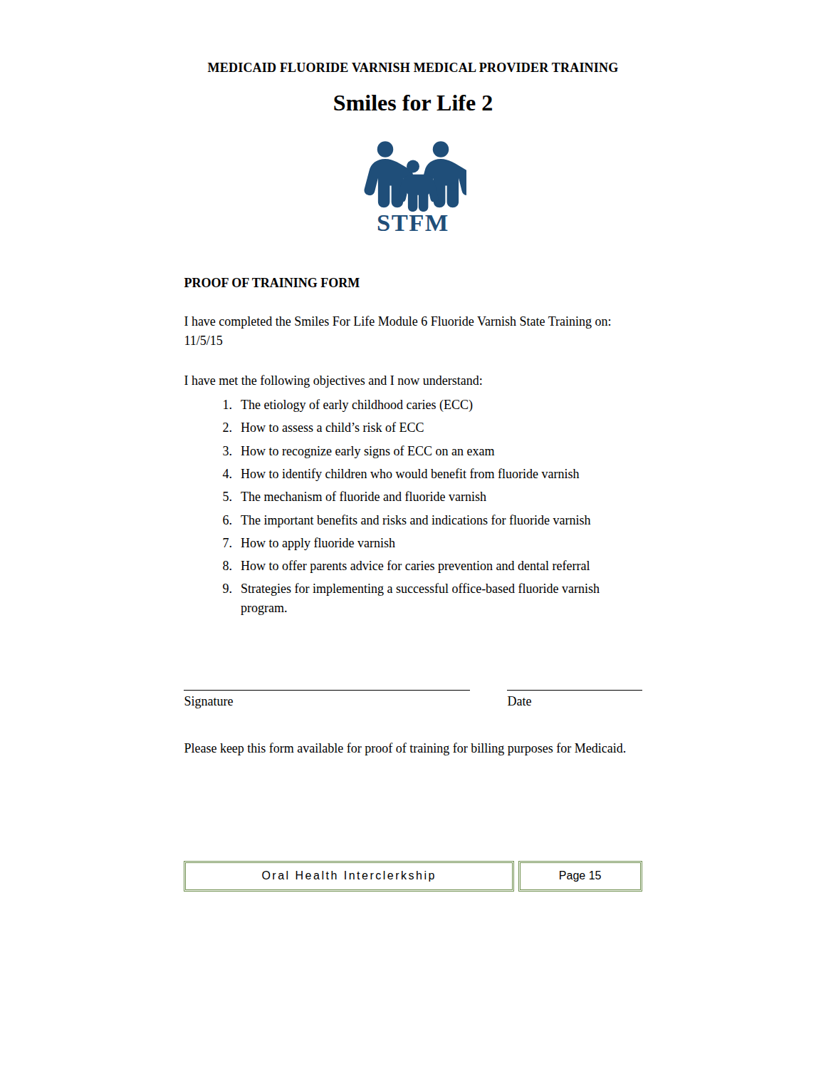MEDICAID FLUORIDE VARNISH MEDICAL PROVIDER TRAINING
Smiles for Life 2
R STFM
PROOF OF TRAINING FORM
I have completed the Smiles For Life Module 6 Fluoride Varnish State Training on: 11/5/15
I have met the following objectives and I now understand:
The etiology of early childhood caries (ECC)
How to assess a child’s risk of ECC
How to recognize early signs of ECC on an exam
How to identify children who would benefit from fluoride varnish
The mechanism of fluoride and fluoride varnish
The important benefits and risks and indications for fluoride varnish
How to apply fluoride varnish
How to offer parents advice for caries prevention and dental referral
Strategies for implementing a successful office-based fluoride varnish program.
Signature
Date
Please keep this form available for proof of training for billing purposes for Medicaid.
Oral Health Interclerkship
Page 15